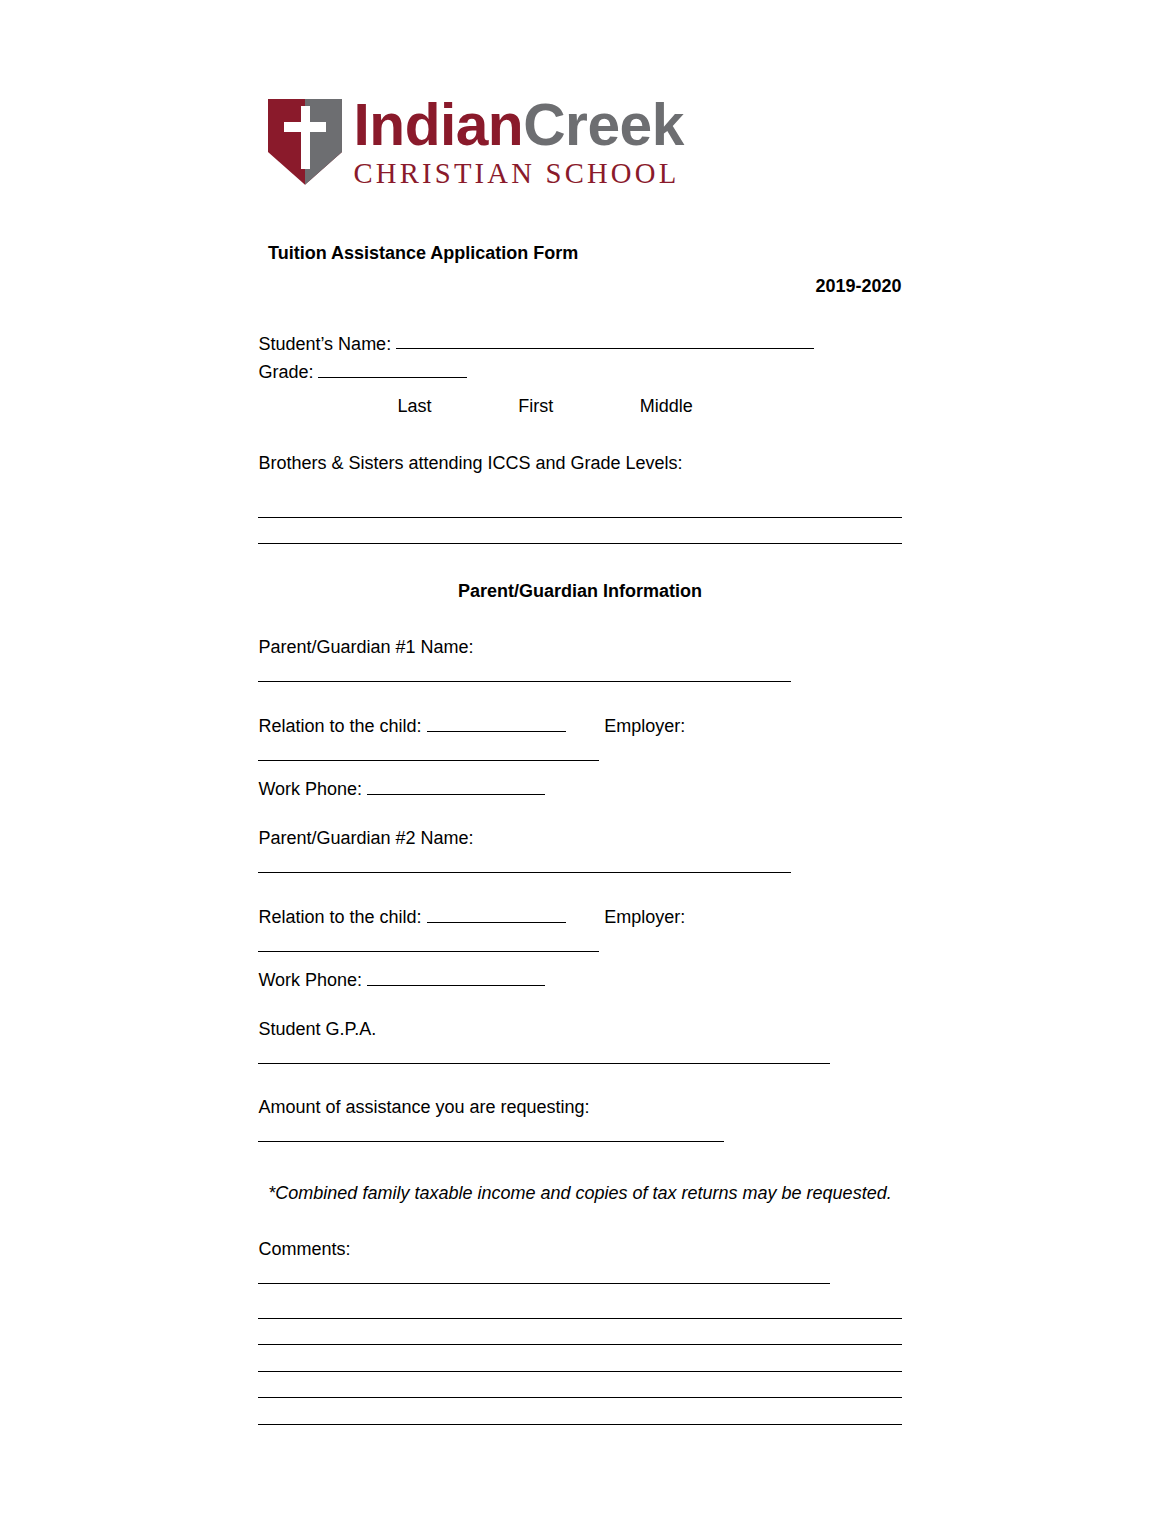Indian Creek
CHRISTIAN SCHOOL
Tuition Assistance Application Form
2019-2020
Student’s Name: Grade:
Last First Middle
Brothers & Sisters attending ICCS and Grade Levels:
Parent/Guardian Information
Parent/Guardian #1 Name:
Relation to the child: Employer:
Work Phone:
Parent/Guardian #2 Name:
Relation to the child: Employer:
Work Phone:
Student G.P.A.
Amount of assistance you are requesting:
*Combined family taxable income and copies of tax returns may be requested.
Comments: